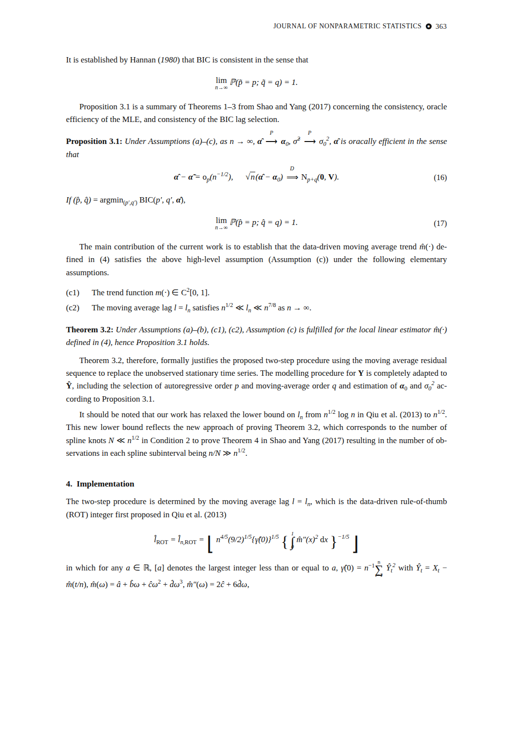Journal of Nonparametric Statistics ● 363
It is established by Hannan (1980) that BIC is consistent in the sense that
lim n→∞ ℙ(p̃ = p; q̃ = q) = 1.
Proposition 3.1 is a summary of Theorems 1–3 from Shao and Yang (2017) concerning the consistency, oracle efficiency of the MLE, and consistency of the BIC lag selection.
Proposition 3.1: Under Assumptions (a)–(c), as n → ∞, α̂ P⟶ α0, σ̂2 P⟶ σ02, α̂ is oracally efficient in the sense that
α̂ − α̃ = op(n−1/2), √n(α̂ − α0) D⟹ Np+q(0, V). (16)
If (p̂, q̂) = argmin(p′,q′) BIC(p′, q′, α̂),
lim n→∞ ℙ(p̂ = p; q̂ = q) = 1. (17)
The main contribution of the current work is to establish that the data-driven moving average trend m̂(·) defined in (4) satisfies the above high-level assumption (Assumption (c)) under the following elementary assumptions.
(c1) The trend function m(·) ∈ C2[0, 1].
(c2) The moving average lag l = ln satisfies n1/2 ≪ ln ≪ n7/8 as n → ∞.
Theorem 3.2: Under Assumptions (a)–(b), (c1), (c2), Assumption (c) is fulfilled for the local linear estimator m̂(·) defined in (4), hence Proposition 3.1 holds.
Theorem 3.2, therefore, formally justifies the proposed two-step procedure using the moving average residual sequence to replace the unobserved stationary time series. The modelling procedure for Y is completely adapted to Ŷ, including the selection of autoregressive order p and moving-average order q and estimation of α0 and σ02 according to Proposition 3.1.
It should be noted that our work has relaxed the lower bound on ln from n1/2 log n in Qiu et al. (2013) to n1/2. This new lower bound reflects the new approach of proving Theorem 3.2, which corresponds to the number of spline knots N ≪ n1/2 in Condition 2 to prove Theorem 4 in Shao and Yang (2017) resulting in the number of observations in each spline subinterval being n/N ≫ n1/2.
4. Implementation
The two-step procedure is determined by the moving average lag l = ln, which is the data-driven rule-of-thumb (ROT) integer first proposed in Qiu et al. (2013)
l̂ROT = l̂n,ROT = ⌊ n4/5(9/2)1/5{γ̂(0)}1/5 { 1∫0 m̂″(x)2 dx }−1/5 ⌋
in which for any a ∈ ℝ, [a] denotes the largest integer less than or equal to a, γ̂(0) = n−1n∑t=1 Ŷt2 with Ŷt = Xt − m̂(t/n), m̂(ω) = â + b̂ω + ĉω2 + d̂ω3, m̂″(ω) = 2ĉ + 6d̂ω,